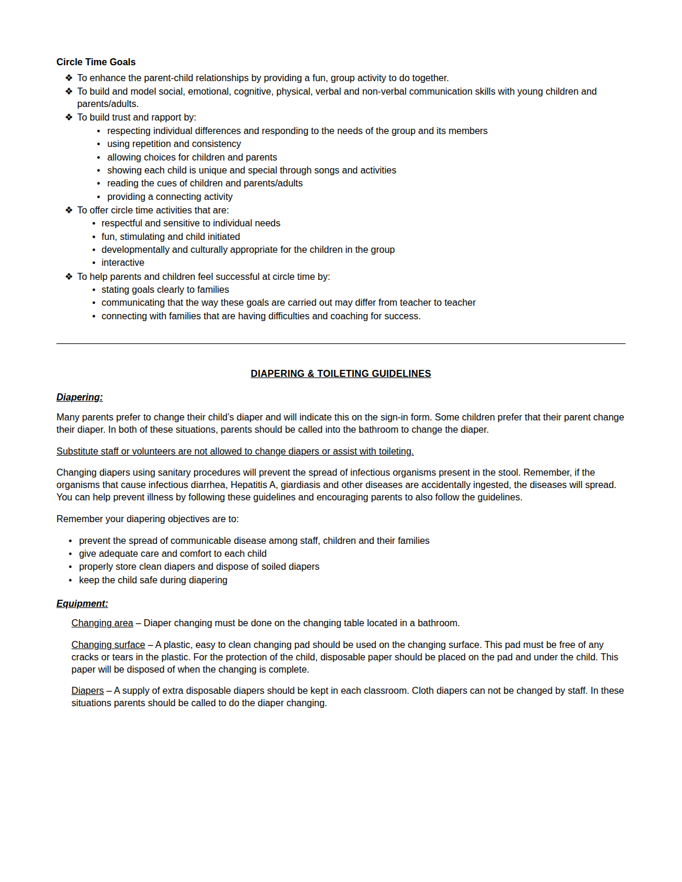Circle Time Goals
To enhance the parent-child relationships by providing a fun, group activity to do together.
To build and model social, emotional, cognitive, physical, verbal and non-verbal communication skills with young children and parents/adults.
To build trust and rapport by:
respecting individual differences and responding to the needs of the group and its members
using repetition and consistency
allowing choices for children and parents
showing each child is unique and special through songs and activities
reading the cues of children and parents/adults
providing a connecting activity
To offer circle time activities that are:
respectful and sensitive to individual needs
fun, stimulating and child initiated
developmentally and culturally appropriate for the children in the group
interactive
To help parents and children feel successful at circle time by:
stating goals clearly to families
communicating that the way these goals are carried out may differ from teacher to teacher
connecting with families that are having difficulties and coaching for success.
DIAPERING & TOILETING GUIDELINES
Diapering:
Many parents prefer to change their child’s diaper and will indicate this on the sign-in form. Some children prefer that their parent change their diaper. In both of these situations, parents should be called into the bathroom to change the diaper.
Substitute staff or volunteers are not allowed to change diapers or assist with toileting.
Changing diapers using sanitary procedures will prevent the spread of infectious organisms present in the stool. Remember, if the organisms that cause infectious diarrhea, Hepatitis A, giardiasis and other diseases are accidentally ingested, the diseases will spread. You can help prevent illness by following these guidelines and encouraging parents to also follow the guidelines.
Remember your diapering objectives are to:
prevent the spread of communicable disease among staff, children and their families
give adequate care and comfort to each child
properly store clean diapers and dispose of soiled diapers
keep the child safe during diapering
Equipment:
Changing area – Diaper changing must be done on the changing table located in a bathroom.
Changing surface – A plastic, easy to clean changing pad should be used on the changing surface. This pad must be free of any cracks or tears in the plastic. For the protection of the child, disposable paper should be placed on the pad and under the child. This paper will be disposed of when the changing is complete.
Diapers – A supply of extra disposable diapers should be kept in each classroom. Cloth diapers can not be changed by staff. In these situations parents should be called to do the diaper changing.